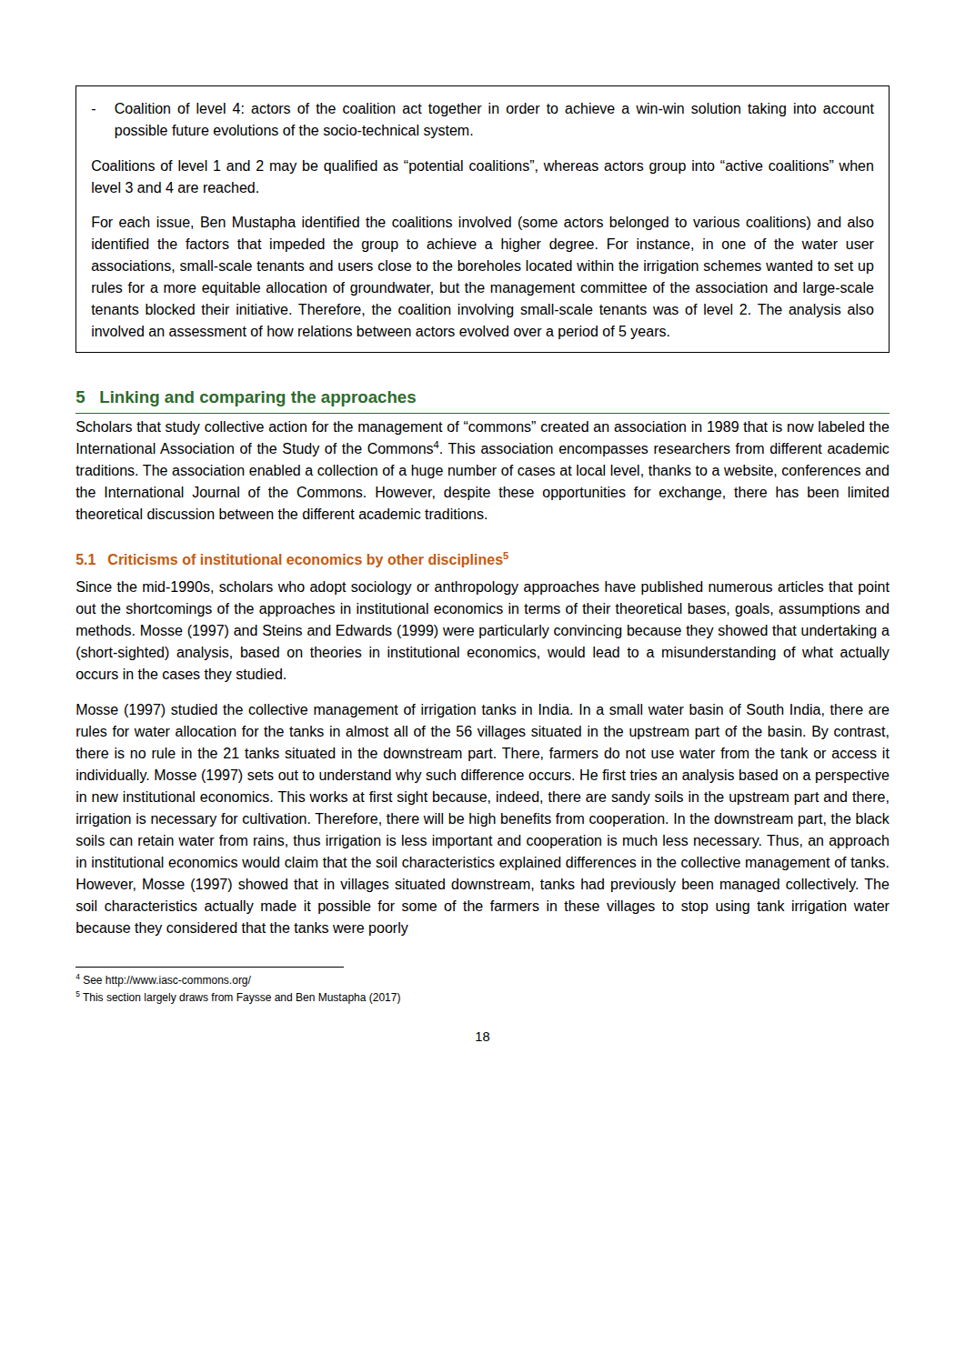- Coalition of level 4: actors of the coalition act together in order to achieve a win-win solution taking into account possible future evolutions of the socio-technical system.
Coalitions of level 1 and 2 may be qualified as “potential coalitions”, whereas actors group into “active coalitions” when level 3 and 4 are reached.
For each issue, Ben Mustapha identified the coalitions involved (some actors belonged to various coalitions) and also identified the factors that impeded the group to achieve a higher degree. For instance, in one of the water user associations, small-scale tenants and users close to the boreholes located within the irrigation schemes wanted to set up rules for a more equitable allocation of groundwater, but the management committee of the association and large-scale tenants blocked their initiative. Therefore, the coalition involving small-scale tenants was of level 2. The analysis also involved an assessment of how relations between actors evolved over a period of 5 years.
5 Linking and comparing the approaches
Scholars that study collective action for the management of “commons” created an association in 1989 that is now labeled the International Association of the Study of the Commons4. This association encompasses researchers from different academic traditions. The association enabled a collection of a huge number of cases at local level, thanks to a website, conferences and the International Journal of the Commons. However, despite these opportunities for exchange, there has been limited theoretical discussion between the different academic traditions.
5.1 Criticisms of institutional economics by other disciplines5
Since the mid-1990s, scholars who adopt sociology or anthropology approaches have published numerous articles that point out the shortcomings of the approaches in institutional economics in terms of their theoretical bases, goals, assumptions and methods. Mosse (1997) and Steins and Edwards (1999) were particularly convincing because they showed that undertaking a (short-sighted) analysis, based on theories in institutional economics, would lead to a misunderstanding of what actually occurs in the cases they studied.
Mosse (1997) studied the collective management of irrigation tanks in India. In a small water basin of South India, there are rules for water allocation for the tanks in almost all of the 56 villages situated in the upstream part of the basin. By contrast, there is no rule in the 21 tanks situated in the downstream part. There, farmers do not use water from the tank or access it individually. Mosse (1997) sets out to understand why such difference occurs. He first tries an analysis based on a perspective in new institutional economics. This works at first sight because, indeed, there are sandy soils in the upstream part and there, irrigation is necessary for cultivation. Therefore, there will be high benefits from cooperation. In the downstream part, the black soils can retain water from rains, thus irrigation is less important and cooperation is much less necessary. Thus, an approach in institutional economics would claim that the soil characteristics explained differences in the collective management of tanks. However, Mosse (1997) showed that in villages situated downstream, tanks had previously been managed collectively. The soil characteristics actually made it possible for some of the farmers in these villages to stop using tank irrigation water because they considered that the tanks were poorly
4 See http://www.iasc-commons.org/
5 This section largely draws from Faysse and Ben Mustapha (2017)
18